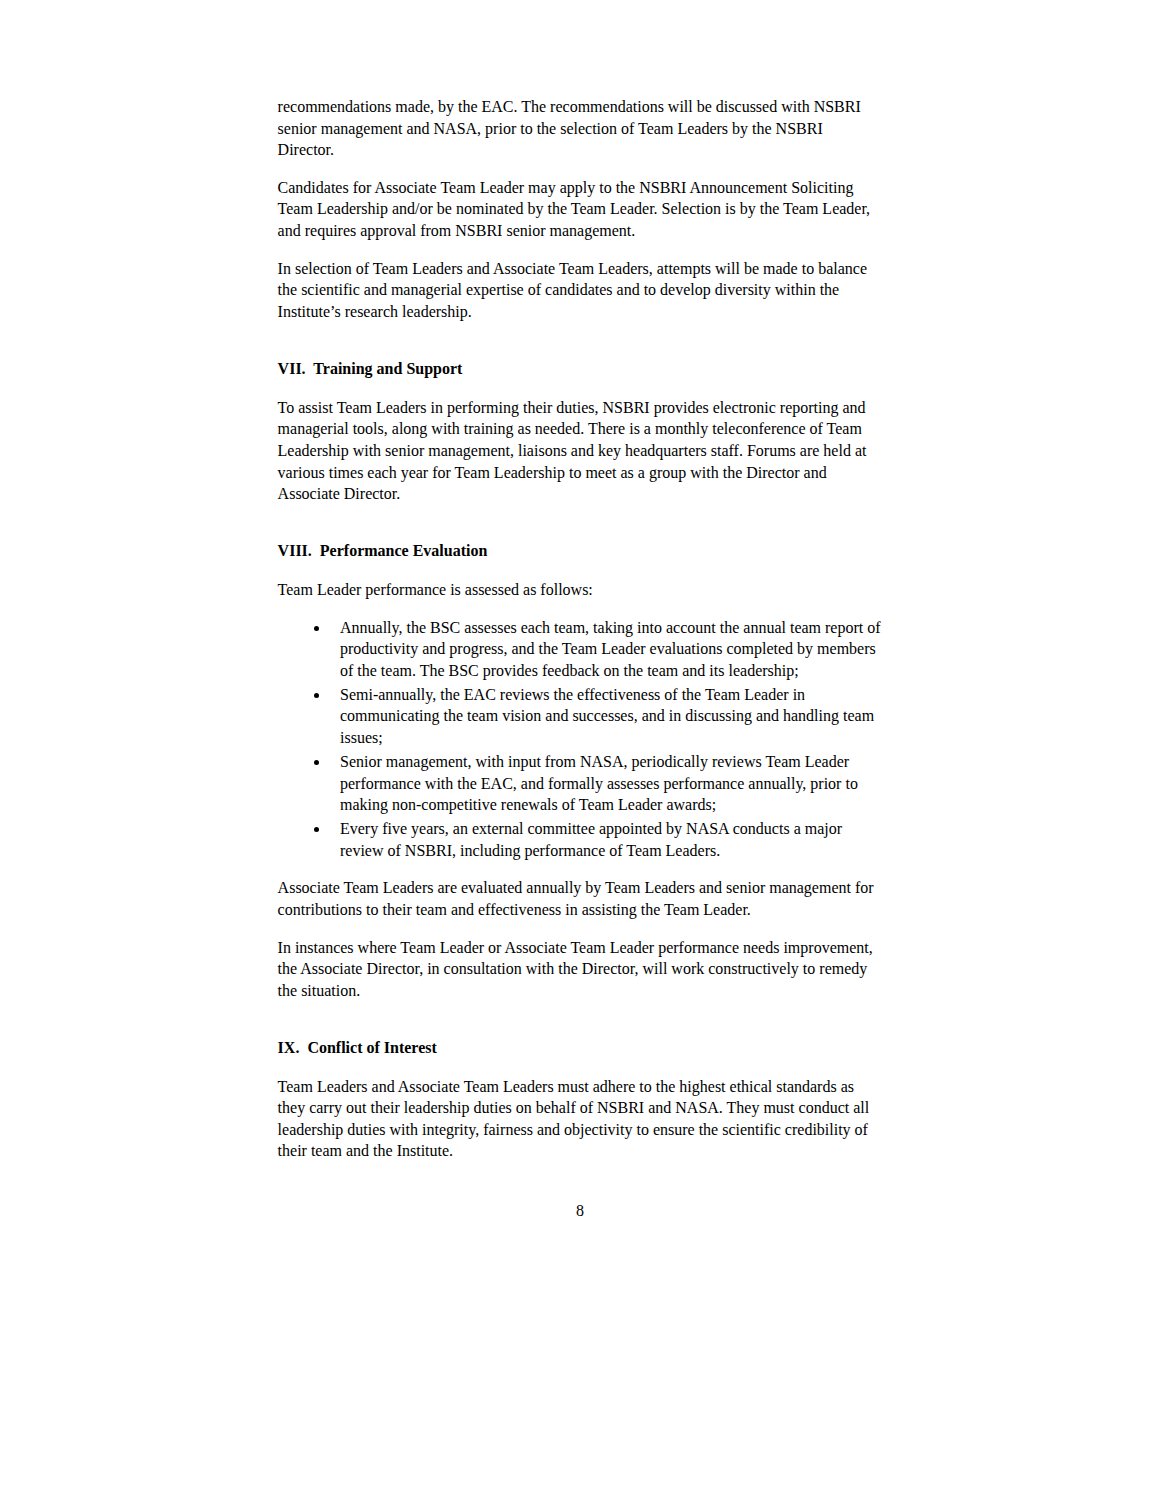recommendations made, by the EAC. The recommendations will be discussed with NSBRI senior management and NASA, prior to the selection of Team Leaders by the NSBRI Director.
Candidates for Associate Team Leader may apply to the NSBRI Announcement Soliciting Team Leadership and/or be nominated by the Team Leader. Selection is by the Team Leader, and requires approval from NSBRI senior management.
In selection of Team Leaders and Associate Team Leaders, attempts will be made to balance the scientific and managerial expertise of candidates and to develop diversity within the Institute’s research leadership.
VII. Training and Support
To assist Team Leaders in performing their duties, NSBRI provides electronic reporting and managerial tools, along with training as needed. There is a monthly teleconference of Team Leadership with senior management, liaisons and key headquarters staff. Forums are held at various times each year for Team Leadership to meet as a group with the Director and Associate Director.
VIII. Performance Evaluation
Team Leader performance is assessed as follows:
Annually, the BSC assesses each team, taking into account the annual team report of productivity and progress, and the Team Leader evaluations completed by members of the team. The BSC provides feedback on the team and its leadership;
Semi-annually, the EAC reviews the effectiveness of the Team Leader in communicating the team vision and successes, and in discussing and handling team issues;
Senior management, with input from NASA, periodically reviews Team Leader performance with the EAC, and formally assesses performance annually, prior to making non-competitive renewals of Team Leader awards;
Every five years, an external committee appointed by NASA conducts a major review of NSBRI, including performance of Team Leaders.
Associate Team Leaders are evaluated annually by Team Leaders and senior management for contributions to their team and effectiveness in assisting the Team Leader.
In instances where Team Leader or Associate Team Leader performance needs improvement, the Associate Director, in consultation with the Director, will work constructively to remedy the situation.
IX. Conflict of Interest
Team Leaders and Associate Team Leaders must adhere to the highest ethical standards as they carry out their leadership duties on behalf of NSBRI and NASA. They must conduct all leadership duties with integrity, fairness and objectivity to ensure the scientific credibility of their team and the Institute.
8